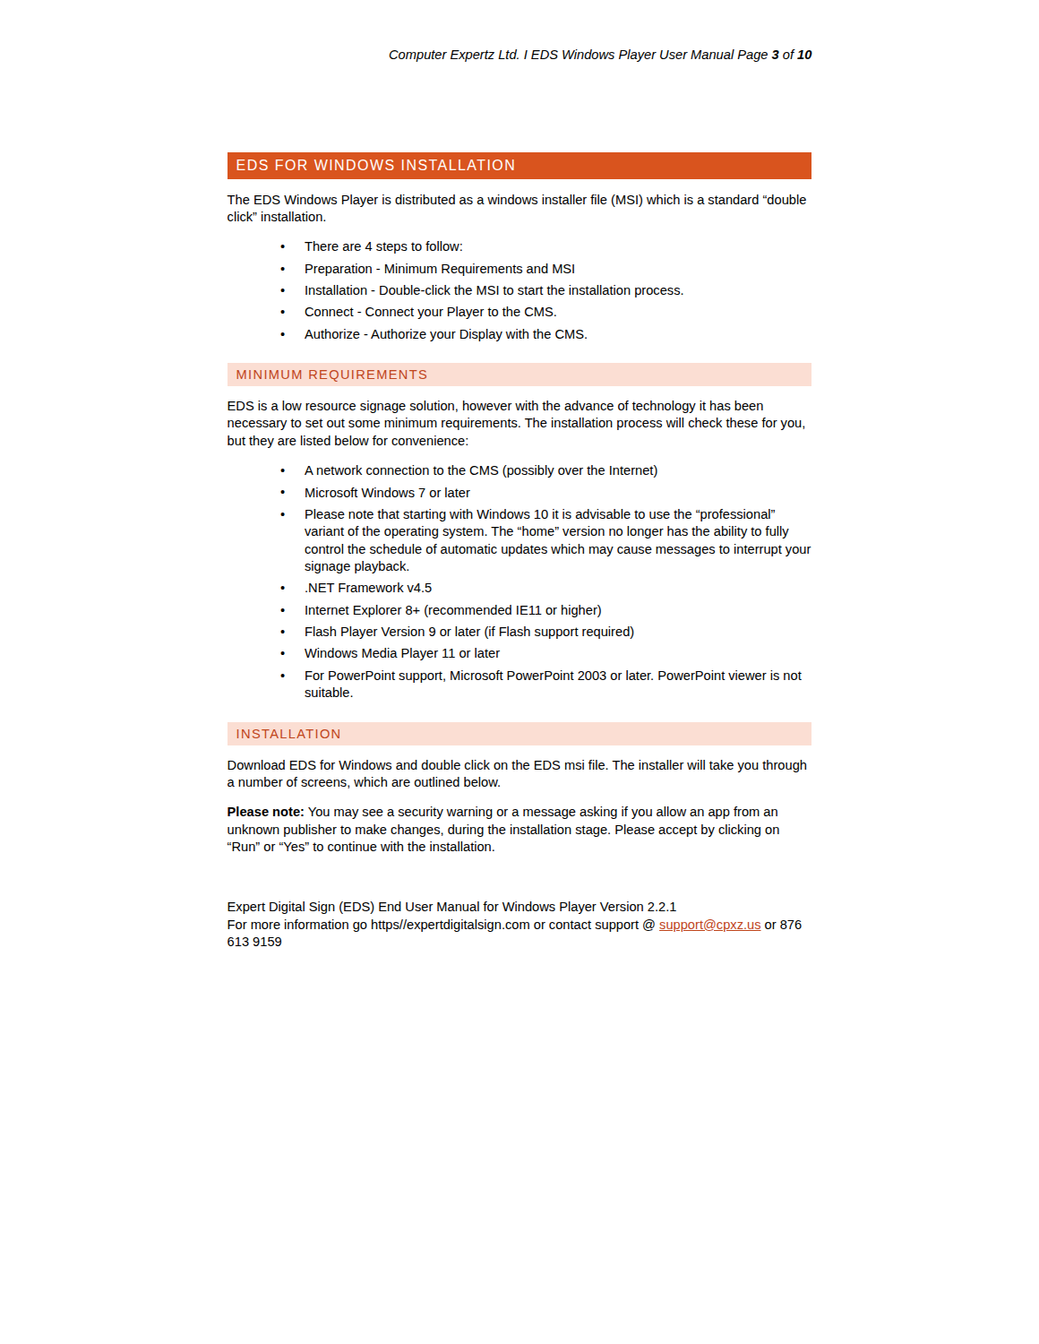Computer Expertz Ltd. I EDS Windows Player User Manual Page 3 of 10
EDS FOR WINDOWS INSTALLATION
The EDS Windows Player is distributed as a windows installer file (MSI) which is a standard “double click” installation.
There are 4 steps to follow:
Preparation - Minimum Requirements and MSI
Installation - Double-click the MSI to start the installation process.
Connect - Connect your Player to the CMS.
Authorize - Authorize your Display with the CMS.
MINIMUM REQUIREMENTS
EDS is a low resource signage solution, however with the advance of technology it has been necessary to set out some minimum requirements. The installation process will check these for you, but they are listed below for convenience:
A network connection to the CMS (possibly over the Internet)
Microsoft Windows 7 or later
Please note that starting with Windows 10 it is advisable to use the “professional” variant of the operating system. The “home” version no longer has the ability to fully control the schedule of automatic updates which may cause messages to interrupt your signage playback.
.NET Framework v4.5
Internet Explorer 8+ (recommended IE11 or higher)
Flash Player Version 9 or later (if Flash support required)
Windows Media Player 11 or later
For PowerPoint support, Microsoft PowerPoint 2003 or later. PowerPoint viewer is not suitable.
INSTALLATION
Download EDS for Windows and double click on the EDS msi file. The installer will take you through a number of screens, which are outlined below.
Please note: You may see a security warning or a message asking if you allow an app from an unknown publisher to make changes, during the installation stage. Please accept by clicking on “Run” or “Yes” to continue with the installation.
Expert Digital Sign (EDS) End User Manual for Windows Player Version 2.2.1
For more information go https//expertdigitalsign.com or contact support @ support@cpxz.us or 876 613 9159